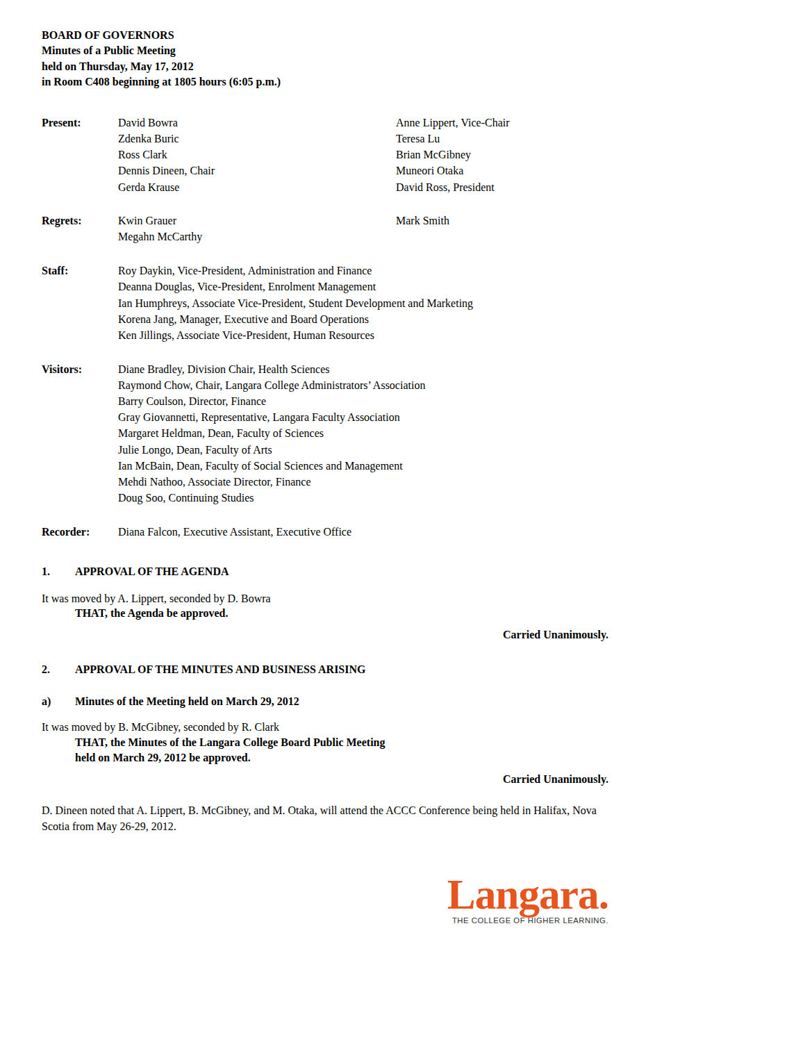BOARD OF GOVERNORS
Minutes of a Public Meeting
held on Thursday, May 17, 2012
in Room C408 beginning at 1805 hours (6:05 p.m.)
| Present: | David Bowra Zdenka Buric Ross Clark Dennis Dineen, Chair Gerda Krause | Anne Lippert, Vice-Chair Teresa Lu Brian McGibney Muneori Otaka David Ross, President |
| Regrets: | Kwin Grauer Megahn McCarthy | Mark Smith |
| Staff: | Roy Daykin, Vice-President, Administration and Finance Deanna Douglas, Vice-President, Enrolment Management Ian Humphreys, Associate Vice-President, Student Development and Marketing Korena Jang, Manager, Executive and Board Operations Ken Jillings, Associate Vice-President, Human Resources |
| Visitors: | Diane Bradley, Division Chair, Health Sciences Raymond Chow, Chair, Langara College Administrators’ Association Barry Coulson, Director, Finance Gray Giovannetti, Representative, Langara Faculty Association Margaret Heldman, Dean, Faculty of Sciences Julie Longo, Dean, Faculty of Arts Ian McBain, Dean, Faculty of Social Sciences and Management Mehdi Nathoo, Associate Director, Finance Doug Soo, Continuing Studies |
| Recorder: | Diana Falcon, Executive Assistant, Executive Office |
1. APPROVAL OF THE AGENDA
It was moved by A. Lippert, seconded by D. Bowra
THAT, the Agenda be approved.
Carried Unanimously.
2. APPROVAL OF THE MINUTES and BUSINESS ARISING
a) Minutes of the Meeting held on March 29, 2012
It was moved by B. McGibney, seconded by R. Clark
THAT, the Minutes of the Langara College Board Public Meeting
held on March 29, 2012 be approved.
Carried Unanimously.
D. Dineen noted that A. Lippert, B. McGibney, and M. Otaka, will attend the ACCC Conference being held in Halifax, Nova Scotia from May 26-29, 2012.
Langara.
THE COLLEGE OF HIGHER LEARNING.